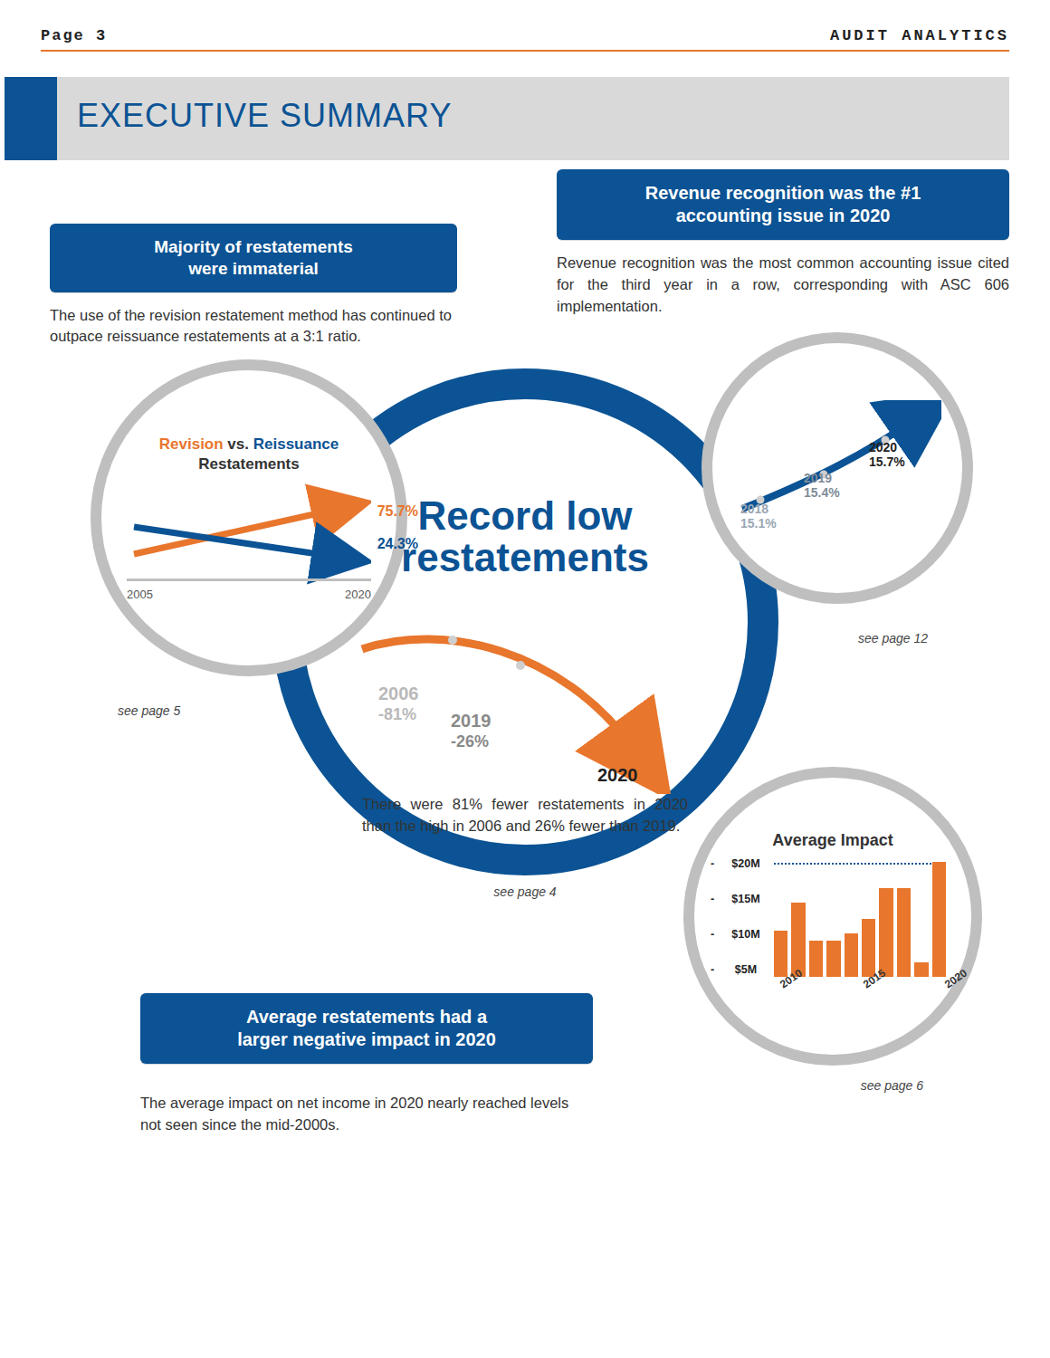Page 3
AUDIT ANALYTICS
EXECUTIVE SUMMARY
Revenue recognition was the #1
accounting issue in 2020
Revenue recognition was the most common accounting issue cited for the third year in a row, corresponding with ASC 606 implementation.
Majority of restatements
were immaterial
The use of the revision restatement method has continued to outpace reissuance restatements at a 3:1 ratio.
Record low
restatements
2006
-81%
2019
-26%
2020
There were 81% fewer restatements in 2020 than the high in 2006 and 26% fewer than 2019.
see page 4
Revision vs. Reissuance
Restatements
75.7%
24.3%
2005
2020
see page 5
2018
15.1%
2019
15.4%
2020
15.7%
see page 12
Average Impact
$20M $15M $10M $5M
2010 2015 2020
see page 6
Average restatements had a
larger negative impact in 2020
The average impact on net income in 2020 nearly reached levels not seen since the mid-2000s.